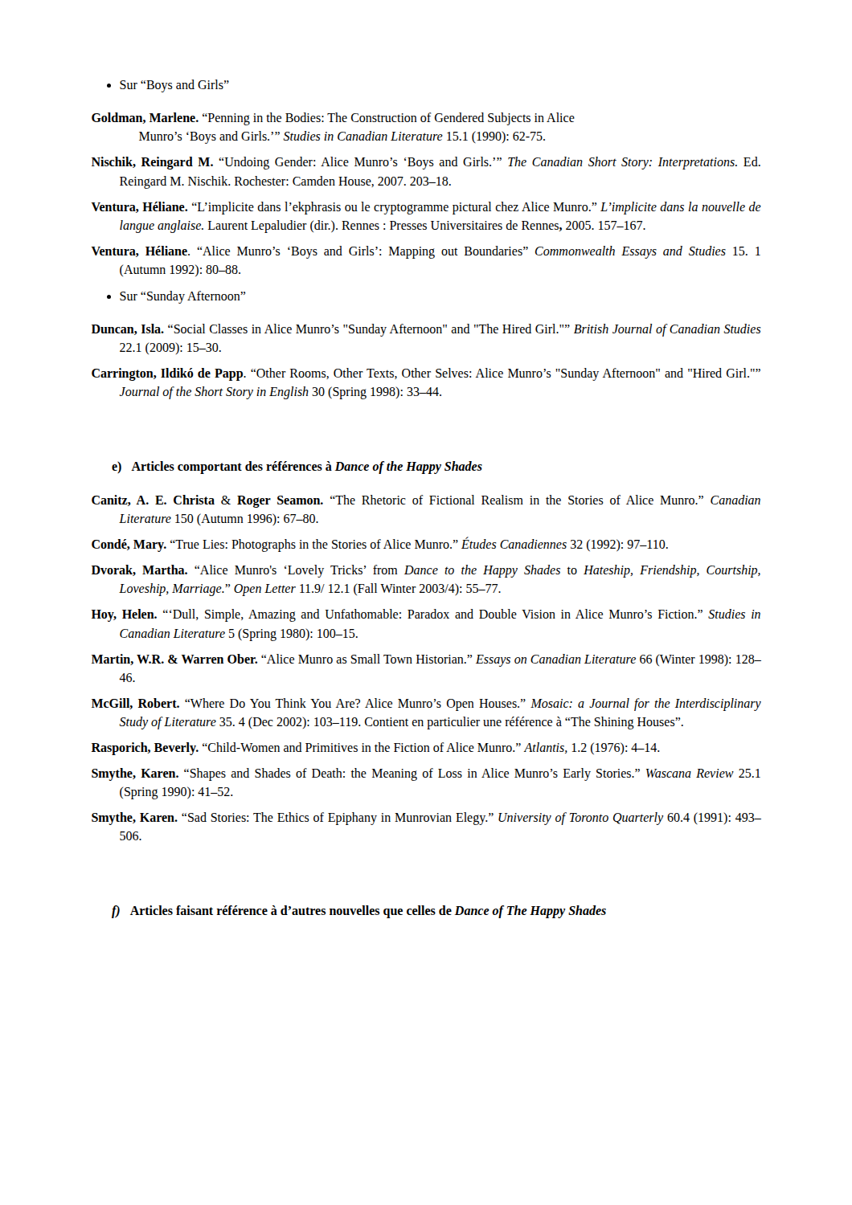Sur “Boys and Girls”
Goldman, Marlene. “Penning in the Bodies: The Construction of Gendered Subjects in Alice
Munro’s ‘Boys and Girls.’” Studies in Canadian Literature 15.1 (1990): 62-75.
Nischik, Reingard M. “Undoing Gender: Alice Munro’s ‘Boys and Girls.’” The Canadian Short Story: Interpretations. Ed. Reingard M. Nischik. Rochester: Camden House, 2007. 203–18.
Ventura, Héliane. “L’implicite dans l’ekphrasis ou le cryptogramme pictural chez Alice Munro.” L’implicite dans la nouvelle de langue anglaise. Laurent Lepaludier (dir.). Rennes : Presses Universitaires de Rennes, 2005. 157–167.
Ventura, Héliane. “Alice Munro’s ‘Boys and Girls’: Mapping out Boundaries” Commonwealth Essays and Studies 15. 1 (Autumn 1992): 80–88.
Sur “Sunday Afternoon”
Duncan, Isla. “Social Classes in Alice Munro’s "Sunday Afternoon" and "The Hired Girl."” British Journal of Canadian Studies 22.1 (2009): 15–30.
Carrington, Ildikó de Papp. “Other Rooms, Other Texts, Other Selves: Alice Munro’s "Sunday Afternoon" and "Hired Girl."” Journal of the Short Story in English 30 (Spring 1998): 33–44.
e) Articles comportant des références à Dance of the Happy Shades
Canitz, A. E. Christa & Roger Seamon. “The Rhetoric of Fictional Realism in the Stories of Alice Munro.” Canadian Literature 150 (Autumn 1996): 67–80.
Condé, Mary. “True Lies: Photographs in the Stories of Alice Munro.” Études Canadiennes 32 (1992): 97–110.
Dvorak, Martha. “Alice Munro's ‘Lovely Tricks’ from Dance to the Happy Shades to Hateship, Friendship, Courtship, Loveship, Marriage.” Open Letter 11.9/ 12.1 (Fall Winter 2003/4): 55–77.
Hoy, Helen. “‘Dull, Simple, Amazing and Unfathomable: Paradox and Double Vision in Alice Munro’s Fiction.” Studies in Canadian Literature 5 (Spring 1980): 100–15.
Martin, W.R. & Warren Ober. “Alice Munro as Small Town Historian.” Essays on Canadian Literature 66 (Winter 1998): 128–46.
McGill, Robert. “Where Do You Think You Are? Alice Munro’s Open Houses.” Mosaic: a Journal for the Interdisciplinary Study of Literature 35. 4 (Dec 2002): 103–119. Contient en particulier une référence à “The Shining Houses”.
Rasporich, Beverly. “Child-Women and Primitives in the Fiction of Alice Munro.” Atlantis, 1.2 (1976): 4–14.
Smythe, Karen. “Shapes and Shades of Death: the Meaning of Loss in Alice Munro’s Early Stories.” Wascana Review 25.1 (Spring 1990): 41–52.
Smythe, Karen. “Sad Stories: The Ethics of Epiphany in Munrovian Elegy.” University of Toronto Quarterly 60.4 (1991): 493–506.
f) Articles faisant référence à d’autres nouvelles que celles de Dance of The Happy Shades